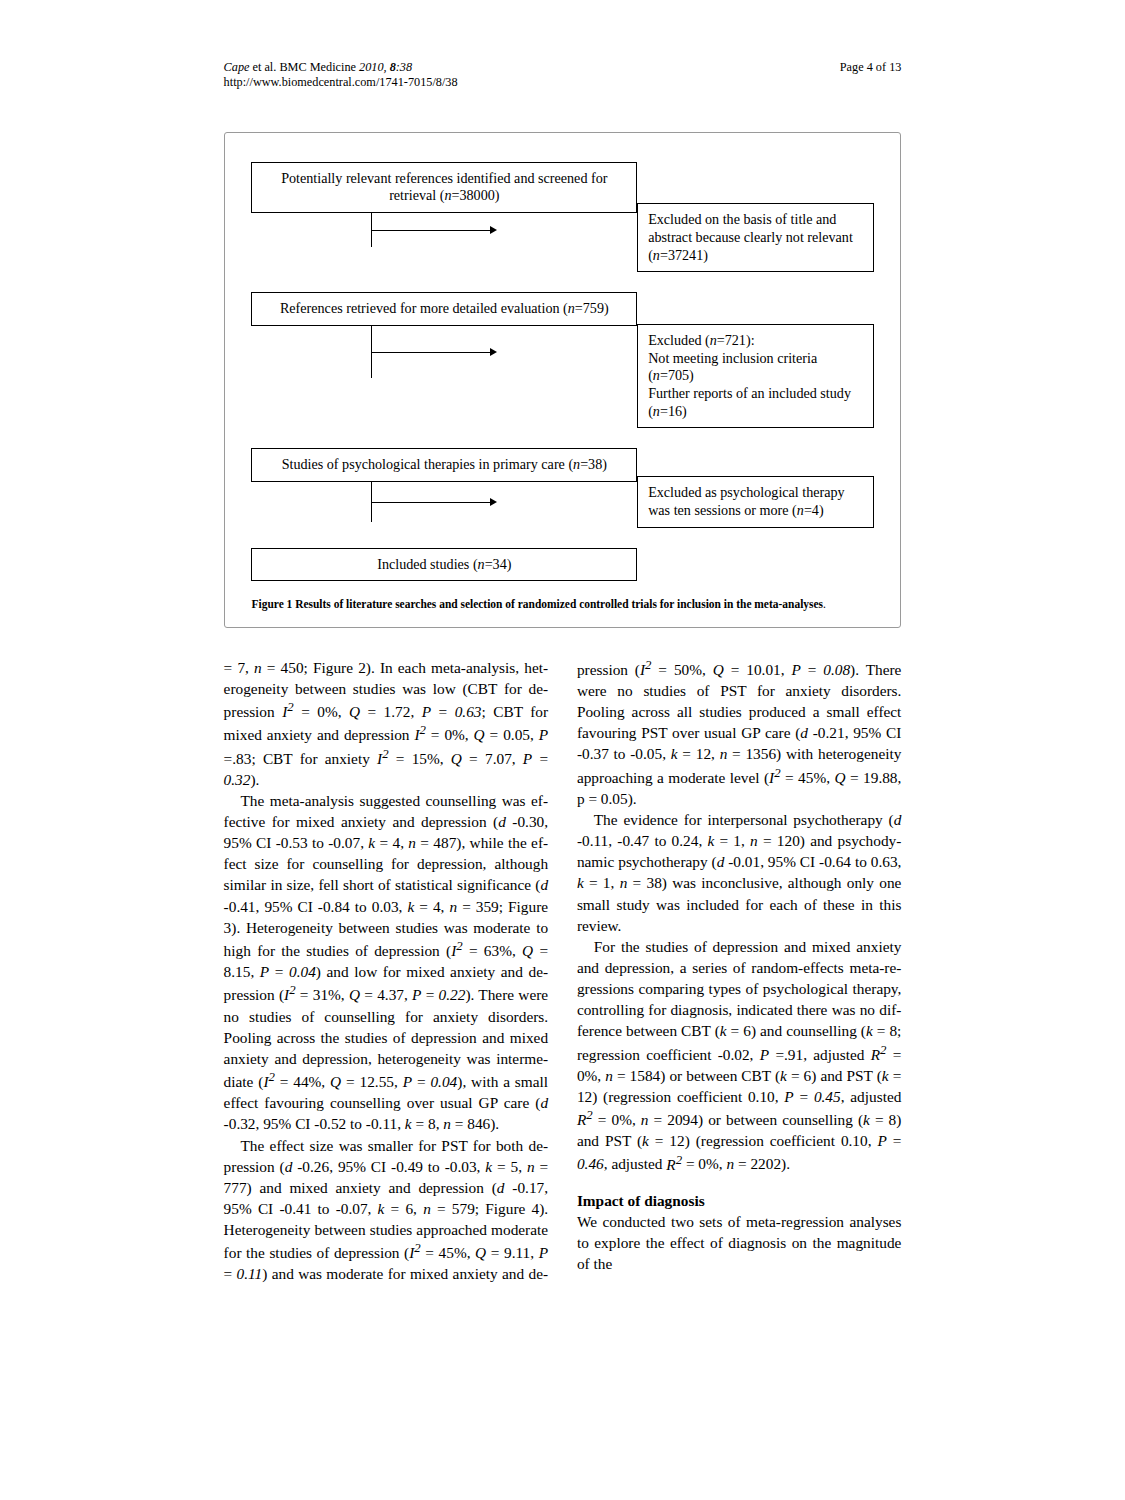Cape et al. BMC Medicine 2010, 8:38 http://www.biomedcentral.com/1741-7015/8/38
Page 4 of 13
Potentially relevant references identified and screened for retrieval (n=38000)
Excluded on the basis of title and abstract because clearly not relevant (n=37241)
References retrieved for more detailed evaluation (n=759)
Excluded (n=721):
Not meeting inclusion criteria (n=705)
Further reports of an included study (n=16)
Studies of psychological therapies in primary care (n=38)
Excluded as psychological therapy was ten sessions or more (n=4)
Included studies (n=34)
Figure 1 Results of literature searches and selection of randomized controlled trials for inclusion in the meta-analyses.
= 7, n = 450; Figure 2). In each meta-analysis, heterogeneity between studies was low (CBT for depression I2 = 0%, Q = 1.72, P = 0.63; CBT for mixed anxiety and depression I2 = 0%, Q = 0.05, P =.83; CBT for anxiety I2 = 15%, Q = 7.07, P = 0.32).
The meta-analysis suggested counselling was effective for mixed anxiety and depression (d -0.30, 95% CI -0.53 to -0.07, k = 4, n = 487), while the effect size for counselling for depression, although similar in size, fell short of statistical significance (d -0.41, 95% CI -0.84 to 0.03, k = 4, n = 359; Figure 3). Heterogeneity between studies was moderate to high for the studies of depression (I2 = 63%, Q = 8.15, P = 0.04) and low for mixed anxiety and depression (I2 = 31%, Q = 4.37, P = 0.22). There were no studies of counselling for anxiety disorders. Pooling across the studies of depression and mixed anxiety and depression, heterogeneity was intermediate (I2 = 44%, Q = 12.55, P = 0.04), with a small effect favouring counselling over usual GP care (d -0.32, 95% CI -0.52 to -0.11, k = 8, n = 846).
The effect size was smaller for PST for both depression (d -0.26, 95% CI -0.49 to -0.03, k = 5, n = 777) and mixed anxiety and depression (d -0.17, 95% CI -0.41 to -0.07, k = 6, n = 579; Figure 4). Heterogeneity between studies approached moderate for the studies of depression (I2 = 45%, Q = 9.11, P = 0.11) and was moderate for mixed anxiety and depression (I2 = 50%, Q = 10.01, P = 0.08). There were no studies of PST for anxiety disorders. Pooling across all studies produced a small effect favouring PST over usual GP care (d -0.21, 95% CI -0.37 to -0.05, k = 12, n = 1356) with heterogeneity approaching a moderate level (I2 = 45%, Q = 19.88, p = 0.05).
The evidence for interpersonal psychotherapy (d -0.11, -0.47 to 0.24, k = 1, n = 120) and psychodynamic psychotherapy (d -0.01, 95% CI -0.64 to 0.63, k = 1, n = 38) was inconclusive, although only one small study was included for each of these in this review.
For the studies of depression and mixed anxiety and depression, a series of random-effects meta-regressions comparing types of psychological therapy, controlling for diagnosis, indicated there was no difference between CBT (k = 6) and counselling (k = 8; regression coefficient -0.02, P =.91, adjusted R2 = 0%, n = 1584) or between CBT (k = 6) and PST (k = 12) (regression coefficient 0.10, P = 0.45, adjusted R2 = 0%, n = 2094) or between counselling (k = 8) and PST (k = 12) (regression coefficient 0.10, P = 0.46, adjusted R2 = 0%, n = 2202).
Impact of diagnosis
We conducted two sets of meta-regression analyses to explore the effect of diagnosis on the magnitude of the